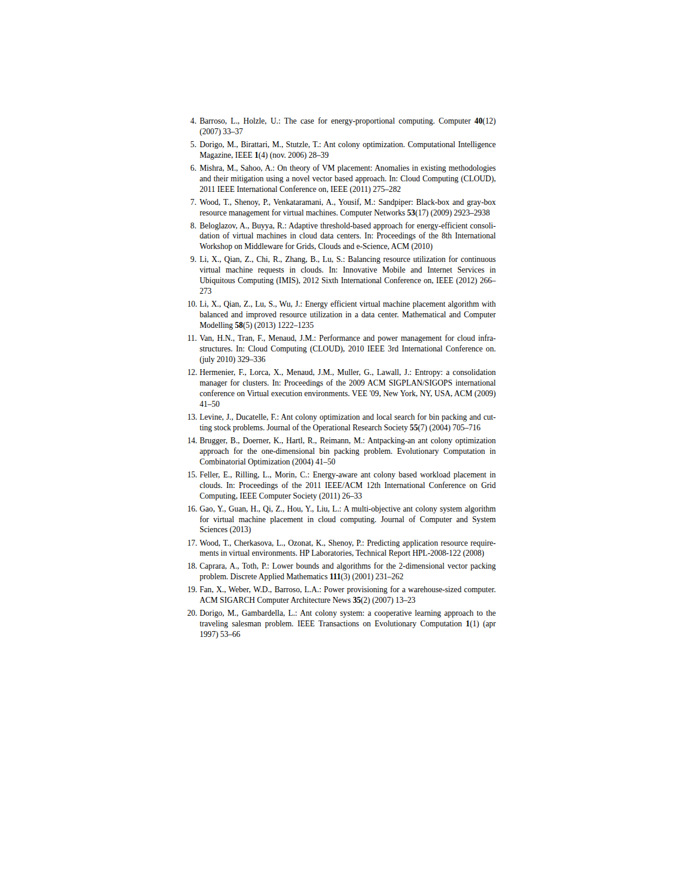Barroso, L., Holzle, U.: The case for energy-proportional computing. Computer 40(12) (2007) 33–37
Dorigo, M., Birattari, M., Stutzle, T.: Ant colony optimization. Computational Intelligence Magazine, IEEE 1(4) (nov. 2006) 28–39
Mishra, M., Sahoo, A.: On theory of VM placement: Anomalies in existing methodologies and their mitigation using a novel vector based approach. In: Cloud Computing (CLOUD), 2011 IEEE International Conference on, IEEE (2011) 275–282
Wood, T., Shenoy, P., Venkataramani, A., Yousif, M.: Sandpiper: Black-box and gray-box resource management for virtual machines. Computer Networks 53(17) (2009) 2923–2938
Beloglazov, A., Buyya, R.: Adaptive threshold-based approach for energy-efficient consolidation of virtual machines in cloud data centers. In: Proceedings of the 8th International Workshop on Middleware for Grids, Clouds and e-Science, ACM (2010)
Li, X., Qian, Z., Chi, R., Zhang, B., Lu, S.: Balancing resource utilization for continuous virtual machine requests in clouds. In: Innovative Mobile and Internet Services in Ubiquitous Computing (IMIS), 2012 Sixth International Conference on, IEEE (2012) 266–273
Li, X., Qian, Z., Lu, S., Wu, J.: Energy efficient virtual machine placement algorithm with balanced and improved resource utilization in a data center. Mathematical and Computer Modelling 58(5) (2013) 1222–1235
Van, H.N., Tran, F., Menaud, J.M.: Performance and power management for cloud infrastructures. In: Cloud Computing (CLOUD), 2010 IEEE 3rd International Conference on. (july 2010) 329–336
Hermenier, F., Lorca, X., Menaud, J.M., Muller, G., Lawall, J.: Entropy: a consolidation manager for clusters. In: Proceedings of the 2009 ACM SIGPLAN/SIGOPS international conference on Virtual execution environments. VEE '09, New York, NY, USA, ACM (2009) 41–50
Levine, J., Ducatelle, F.: Ant colony optimization and local search for bin packing and cutting stock problems. Journal of the Operational Research Society 55(7) (2004) 705–716
Brugger, B., Doerner, K., Hartl, R., Reimann, M.: Antpacking-an ant colony optimization approach for the one-dimensional bin packing problem. Evolutionary Computation in Combinatorial Optimization (2004) 41–50
Feller, E., Rilling, L., Morin, C.: Energy-aware ant colony based workload placement in clouds. In: Proceedings of the 2011 IEEE/ACM 12th International Conference on Grid Computing, IEEE Computer Society (2011) 26–33
Gao, Y., Guan, H., Qi, Z., Hou, Y., Liu, L.: A multi-objective ant colony system algorithm for virtual machine placement in cloud computing. Journal of Computer and System Sciences (2013)
Wood, T., Cherkasova, L., Ozonat, K., Shenoy, P.: Predicting application resource requirements in virtual environments. HP Laboratories, Technical Report HPL-2008-122 (2008)
Caprara, A., Toth, P.: Lower bounds and algorithms for the 2-dimensional vector packing problem. Discrete Applied Mathematics 111(3) (2001) 231–262
Fan, X., Weber, W.D., Barroso, L.A.: Power provisioning for a warehouse-sized computer. ACM SIGARCH Computer Architecture News 35(2) (2007) 13–23
Dorigo, M., Gambardella, L.: Ant colony system: a cooperative learning approach to the traveling salesman problem. IEEE Transactions on Evolutionary Computation 1(1) (apr 1997) 53–66